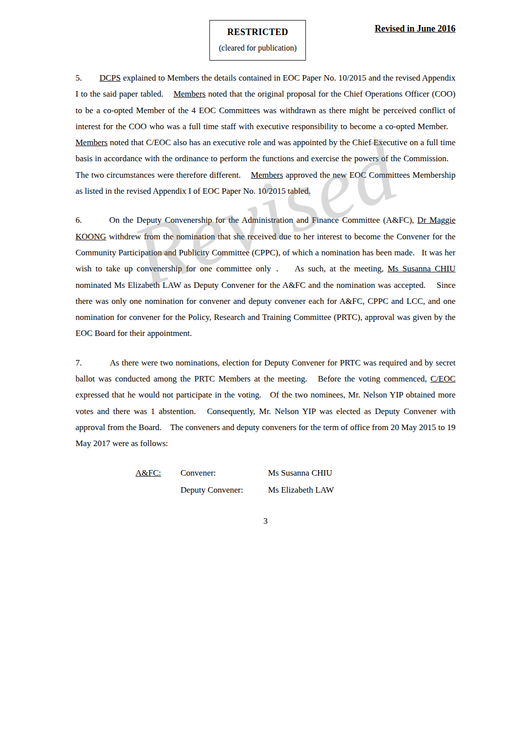Revised
RESTRICTED
(cleared for publication)
Revised in June 2016
5. DCPS explained to Members the details contained in EOC Paper No. 10/2015 and the revised Appendix I to the said paper tabled. Members noted that the original proposal for the Chief Operations Officer (COO) to be a co-opted Member of the 4 EOC Committees was withdrawn as there might be perceived conflict of interest for the COO who was a full time staff with executive responsibility to become a co-opted Member. Members noted that C/EOC also has an executive role and was appointed by the Chief Executive on a full time basis in accordance with the ordinance to perform the functions and exercise the powers of the Commission. The two circumstances were therefore different. Members approved the new EOC Committees Membership as listed in the revised Appendix I of EOC Paper No. 10/2015 tabled.
6. On the Deputy Convenership for the Administration and Finance Committee (A&FC), Dr Maggie KOONG withdrew from the nomination that she received due to her interest to become the Convener for the Community Participation and Publicity Committee (CPPC), of which a nomination has been made. It was her wish to take up convenership for one committee only． As such, at the meeting, Ms Susanna CHIU nominated Ms Elizabeth LAW as Deputy Convener for the A&FC and the nomination was accepted. Since there was only one nomination for convener and deputy convener each for A&FC, CPPC and LCC, and one nomination for convener for the Policy, Research and Training Committee (PRTC), approval was given by the EOC Board for their appointment.
7. As there were two nominations, election for Deputy Convener for PRTC was required and by secret ballot was conducted among the PRTC Members at the meeting. Before the voting commenced, C/EOC expressed that he would not participate in the voting. Of the two nominees, Mr. Nelson YIP obtained more votes and there was 1 abstention. Consequently, Mr. Nelson YIP was elected as Deputy Convener with approval from the Board. The conveners and deputy conveners for the term of office from 20 May 2015 to 19 May 2017 were as follows:
A&FC:
Convener:
Ms Susanna CHIU
Deputy Convener:
Ms Elizabeth LAW
3